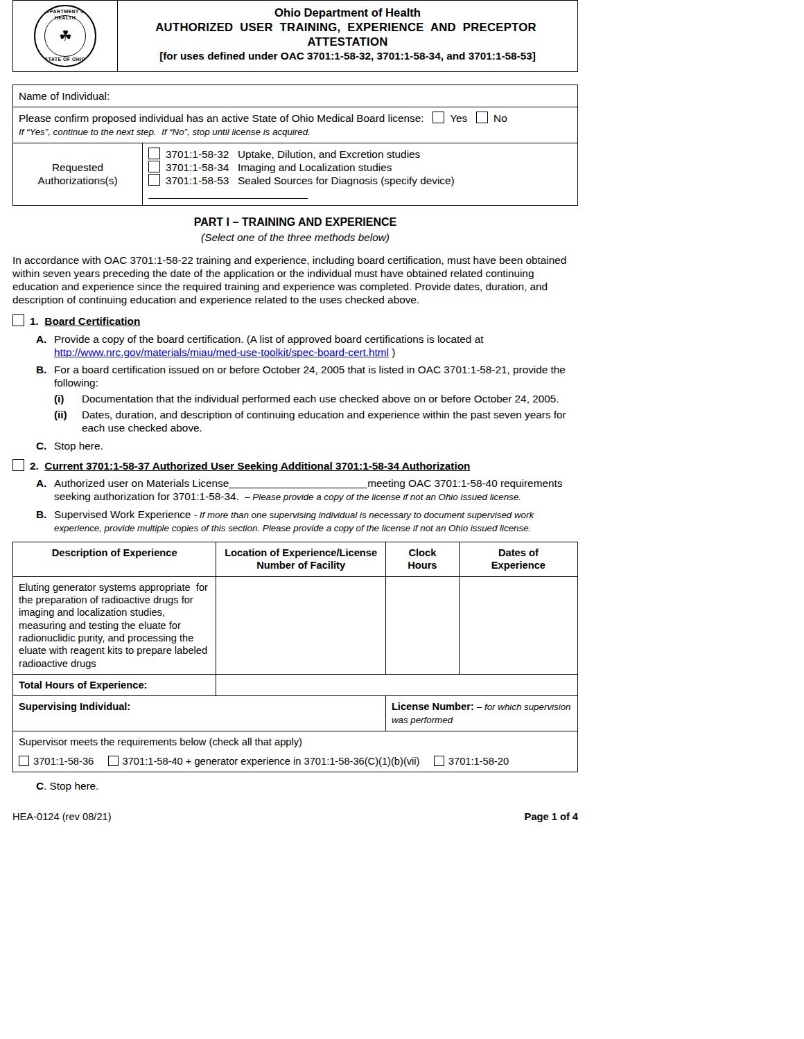DEPARTMENT OF HEALTH
☘
★ STATE OF OHIO ★
Ohio Department of Health
AUTHORIZED USER TRAINING, EXPERIENCE AND PRECEPTOR ATTESTATION
[for uses defined under OAC 3701:1-58-32, 3701:1-58-34, and 3701:1-58-53]
| Name of Individual: |
| Please confirm proposed individual has an active State of Ohio Medical Board license: Yes No If “Yes”, continue to the next step. If “No”, stop until license is acquired. |
| Requested Authorizations(s) | 3701:1-58-32 Uptake, Dilution, and Excretion studies 3701:1-58-34 Imaging and Localization studies 3701:1-58-53 Sealed Sources for Diagnosis (specify device) |
PART I – TRAINING AND EXPERIENCE
(Select one of the three methods below)
In accordance with OAC 3701:1-58-22 training and experience, including board certification, must have been obtained within seven years preceding the date of the application or the individual must have obtained related continuing education and experience since the required training and experience was completed. Provide dates, duration, and description of continuing education and experience related to the uses checked above.
1. Board Certification
A. Provide a copy of the board certification. (A list of approved board certifications is located at http://www.nrc.gov/materials/miau/med-use-toolkit/spec-board-cert.html )
B. For a board certification issued on or before October 24, 2005 that is listed in OAC 3701:1-58-21, provide the following:
(i) Documentation that the individual performed each use checked above on or before October 24, 2005.
(ii) Dates, duration, and description of continuing education and experience within the past seven years for each use checked above.
C. Stop here.
2. Current 3701:1-58-37 Authorized User Seeking Additional 3701:1-58-34 Authorization
A. Authorized user on Materials License meeting OAC 3701:1-58-40 requirements seeking authorization for 3701:1-58-34. – Please provide a copy of the license if not an Ohio issued license.
B. Supervised Work Experience - If more than one supervising individual is necessary to document supervised work experience, provide multiple copies of this section. Please provide a copy of the license if not an Ohio issued license.
| Description of Experience | Location of Experience/License Number of Facility | Clock Hours | Dates of Experience |
| --- | --- | --- | --- |
| Eluting generator systems appropriate for the preparation of radioactive drugs for imaging and localization studies, measuring and testing the eluate for radionuclidic purity, and processing the eluate with reagent kits to prepare labeled radioactive drugs | | | |
| Total Hours of Experience: | |
| Supervising Individual: | License Number: – for which supervision was performed |
| Supervisor meets the requirements below (check all that apply) 3701:1-58-36 3701:1-58-40 + generator experience in 3701:1-58-36(C)(1)(b)(vii) 3701:1-58-20 |
C. Stop here.
HEA-0124 (rev 08/21)
Page 1 of 4